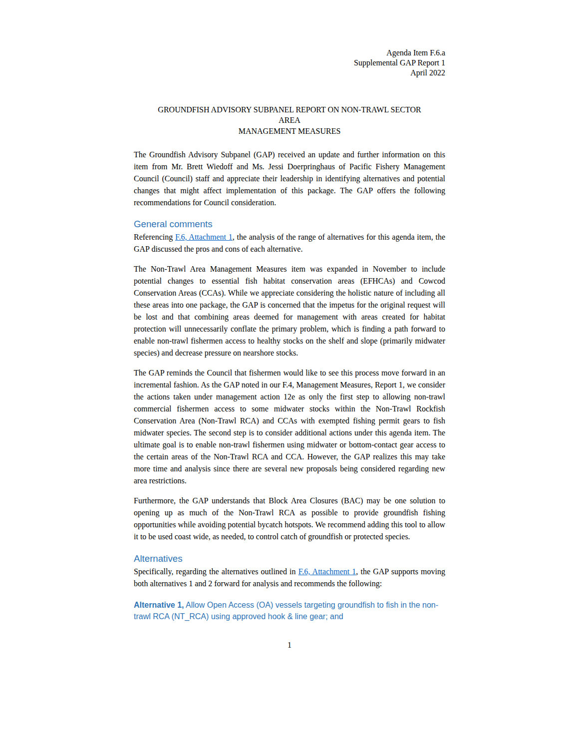Agenda Item F.6.a
Supplemental GAP Report 1
April 2022
Groundfish Advisory Subpanel Report on Non-Trawl Sector Area
Management Measures
The Groundfish Advisory Subpanel (GAP) received an update and further information on this item from Mr. Brett Wiedoff and Ms. Jessi Doerpringhaus of Pacific Fishery Management Council (Council) staff and appreciate their leadership in identifying alternatives and potential changes that might affect implementation of this package. The GAP offers the following recommendations for Council consideration.
General comments
Referencing F.6, Attachment 1, the analysis of the range of alternatives for this agenda item, the GAP discussed the pros and cons of each alternative.
The Non-Trawl Area Management Measures item was expanded in November to include potential changes to essential fish habitat conservation areas (EFHCAs) and Cowcod Conservation Areas (CCAs). While we appreciate considering the holistic nature of including all these areas into one package, the GAP is concerned that the impetus for the original request will be lost and that combining areas deemed for management with areas created for habitat protection will unnecessarily conflate the primary problem, which is finding a path forward to enable non-trawl fishermen access to healthy stocks on the shelf and slope (primarily midwater species) and decrease pressure on nearshore stocks.
The GAP reminds the Council that fishermen would like to see this process move forward in an incremental fashion. As the GAP noted in our F.4, Management Measures, Report 1, we consider the actions taken under management action 12e as only the first step to allowing non-trawl commercial fishermen access to some midwater stocks within the Non-Trawl Rockfish Conservation Area (Non-Trawl RCA) and CCAs with exempted fishing permit gears to fish midwater species. The second step is to consider additional actions under this agenda item. The ultimate goal is to enable non-trawl fishermen using midwater or bottom-contact gear access to the certain areas of the Non-Trawl RCA and CCA. However, the GAP realizes this may take more time and analysis since there are several new proposals being considered regarding new area restrictions.
Furthermore, the GAP understands that Block Area Closures (BAC) may be one solution to opening up as much of the Non-Trawl RCA as possible to provide groundfish fishing opportunities while avoiding potential bycatch hotspots. We recommend adding this tool to allow it to be used coast wide, as needed, to control catch of groundfish or protected species.
Alternatives
Specifically, regarding the alternatives outlined in F.6, Attachment 1, the GAP supports moving both alternatives 1 and 2 forward for analysis and recommends the following:
Alternative 1, Allow Open Access (OA) vessels targeting groundfish to fish in the non-trawl RCA (NT_RCA) using approved hook & line gear; and
1